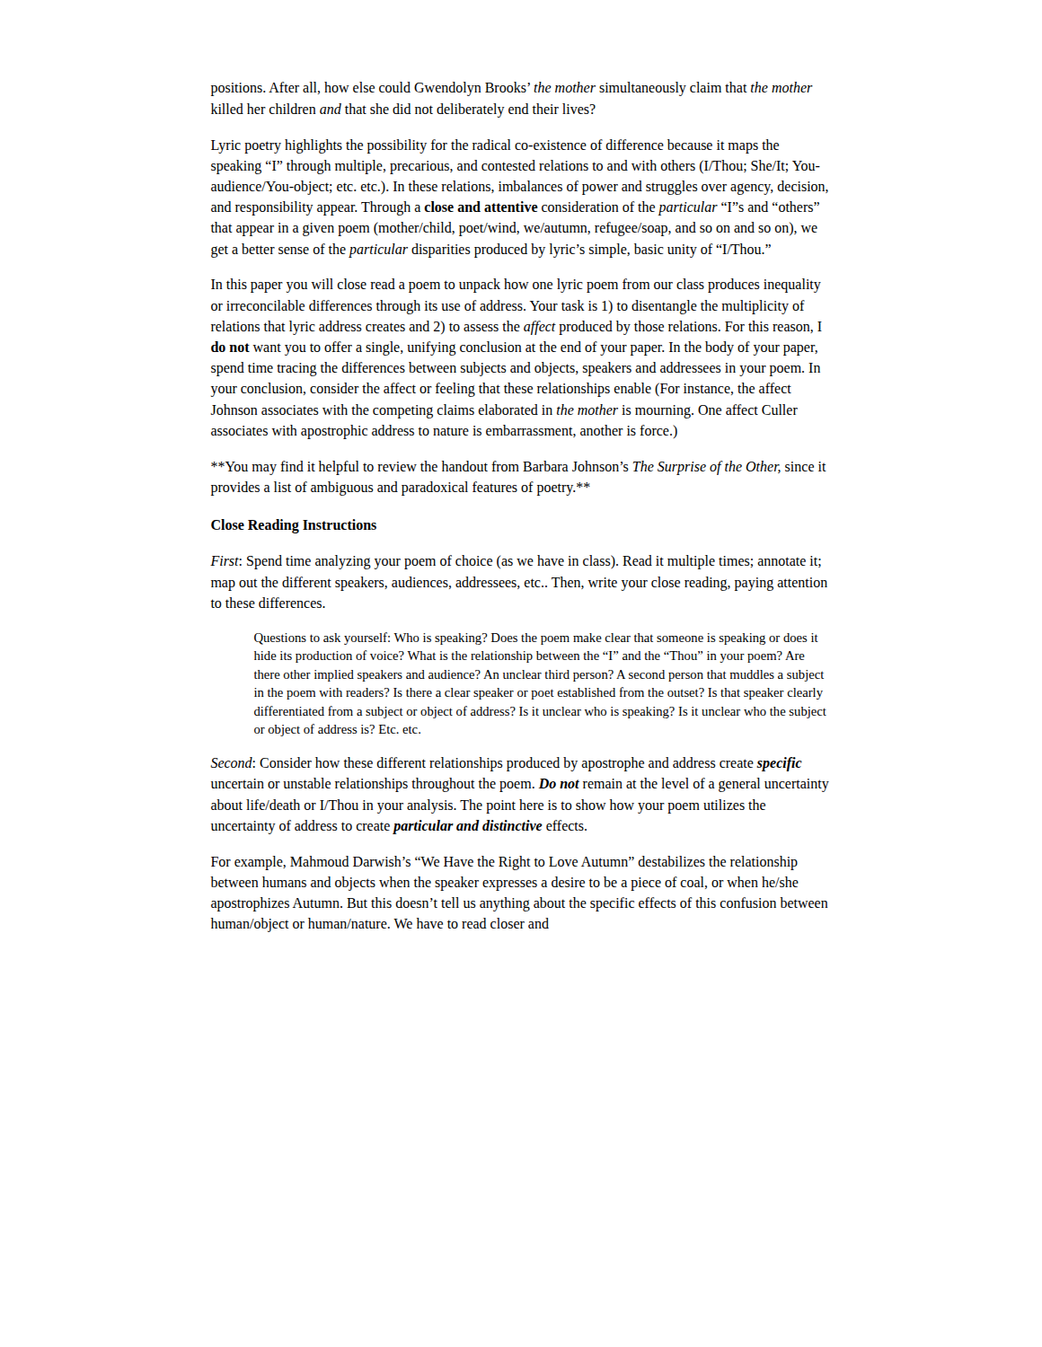positions. After all, how else could Gwendolyn Brooks’ the mother simultaneously claim that the mother killed her children and that she did not deliberately end their lives?
Lyric poetry highlights the possibility for the radical co-existence of difference because it maps the speaking “I” through multiple, precarious, and contested relations to and with others (I/Thou; She/It; You-audience/You-object; etc. etc.). In these relations, imbalances of power and struggles over agency, decision, and responsibility appear. Through a close and attentive consideration of the particular “I”s and “others” that appear in a given poem (mother/child, poet/wind, we/autumn, refugee/soap, and so on and so on), we get a better sense of the particular disparities produced by lyric’s simple, basic unity of “I/Thou.”
In this paper you will close read a poem to unpack how one lyric poem from our class produces inequality or irreconcilable differences through its use of address. Your task is 1) to disentangle the multiplicity of relations that lyric address creates and 2) to assess the affect produced by those relations. For this reason, I do not want you to offer a single, unifying conclusion at the end of your paper. In the body of your paper, spend time tracing the differences between subjects and objects, speakers and addressees in your poem. In your conclusion, consider the affect or feeling that these relationships enable (For instance, the affect Johnson associates with the competing claims elaborated in the mother is mourning. One affect Culler associates with apostrophic address to nature is embarrassment, another is force.)
**You may find it helpful to review the handout from Barbara Johnson’s The Surprise of the Other, since it provides a list of ambiguous and paradoxical features of poetry.**
Close Reading Instructions
First: Spend time analyzing your poem of choice (as we have in class). Read it multiple times; annotate it; map out the different speakers, audiences, addressees, etc.. Then, write your close reading, paying attention to these differences.
Questions to ask yourself: Who is speaking? Does the poem make clear that someone is speaking or does it hide its production of voice? What is the relationship between the “I” and the “Thou” in your poem? Are there other implied speakers and audience? An unclear third person? A second person that muddles a subject in the poem with readers? Is there a clear speaker or poet established from the outset? Is that speaker clearly differentiated from a subject or object of address? Is it unclear who is speaking? Is it unclear who the subject or object of address is? Etc. etc.
Second: Consider how these different relationships produced by apostrophe and address create specific uncertain or unstable relationships throughout the poem. Do not remain at the level of a general uncertainty about life/death or I/Thou in your analysis. The point here is to show how your poem utilizes the uncertainty of address to create particular and distinctive effects.
For example, Mahmoud Darwish’s “We Have the Right to Love Autumn” destabilizes the relationship between humans and objects when the speaker expresses a desire to be a piece of coal, or when he/she apostrophizes Autumn. But this doesn’t tell us anything about the specific effects of this confusion between human/object or human/nature. We have to read closer and